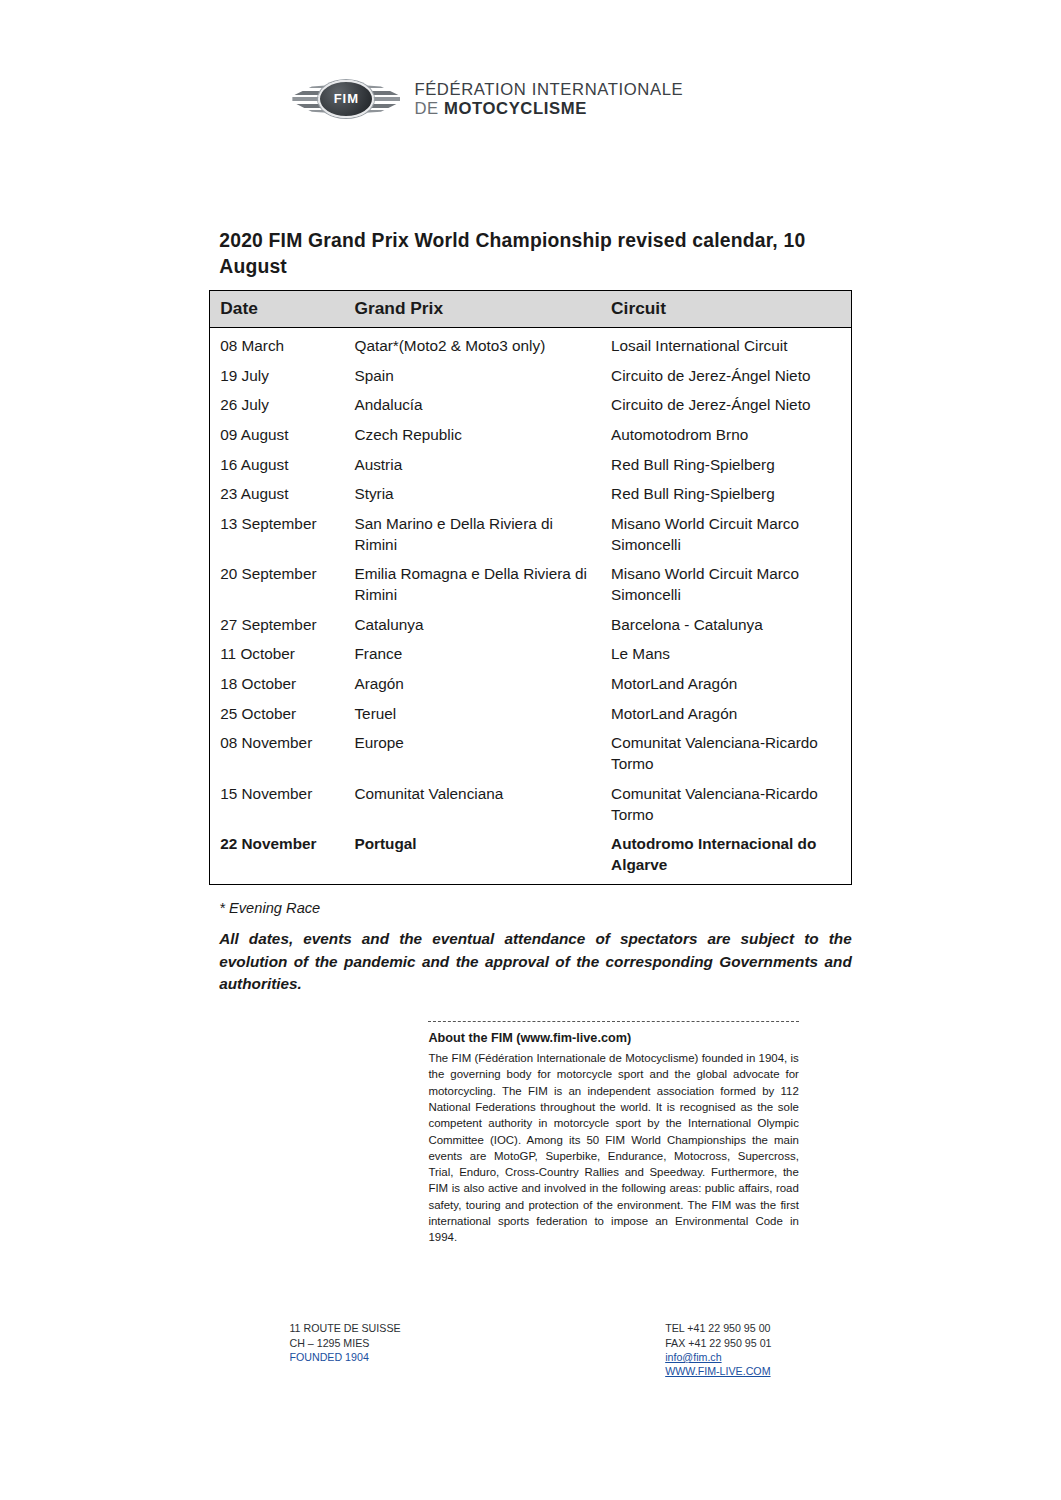FIM
FÉDÉRATION INTERNATIONALE
DE MOTOCYCLISME
2020 FIM Grand Prix World Championship revised calendar, 10 August
| Date | Grand Prix | Circuit |
| --- | --- | --- |
| 08 March | Qatar*(Moto2 & Moto3 only) | Losail International Circuit |
| 19 July | Spain | Circuito de Jerez-Ángel Nieto |
| 26 July | Andalucía | Circuito de Jerez-Ángel Nieto |
| 09 August | Czech Republic | Automotodrom Brno |
| 16 August | Austria | Red Bull Ring-Spielberg |
| 23 August | Styria | Red Bull Ring-Spielberg |
| 13 September | San Marino e Della Riviera di Rimini | Misano World Circuit Marco Simoncelli |
| 20 September | Emilia Romagna e Della Riviera di Rimini | Misano World Circuit Marco Simoncelli |
| 27 September | Catalunya | Barcelona - Catalunya |
| 11 October | France | Le Mans |
| 18 October | Aragón | MotorLand Aragón |
| 25 October | Teruel | MotorLand Aragón |
| 08 November | Europe | Comunitat Valenciana-Ricardo Tormo |
| 15 November | Comunitat Valenciana | Comunitat Valenciana-Ricardo Tormo |
| 22 November | Portugal | Autodromo Internacional do Algarve |
* Evening Race
All dates, events and the eventual attendance of spectators are subject to the evolution of the pandemic and the approval of the corresponding Governments and authorities.
About the FIM (www.fim-live.com)
The FIM (Fédération Internationale de Motocyclisme) founded in 1904, is the governing body for motorcycle sport and the global advocate for motorcycling. The FIM is an independent association formed by 112 National Federations throughout the world. It is recognised as the sole competent authority in motorcycle sport by the International Olympic Committee (IOC). Among its 50 FIM World Championships the main events are MotoGP, Superbike, Endurance, Motocross, Supercross, Trial, Enduro, Cross-Country Rallies and Speedway. Furthermore, the FIM is also active and involved in the following areas: public affairs, road safety, touring and protection of the environment. The FIM was the first international sports federation to impose an Environmental Code in 1994.
11 ROUTE DE SUISSE
CH – 1295 MIES
FOUNDED 1904
TEL +41 22 950 95 00
FAX +41 22 950 95 01
info@fim.ch
WWW.FIM-LIVE.COM